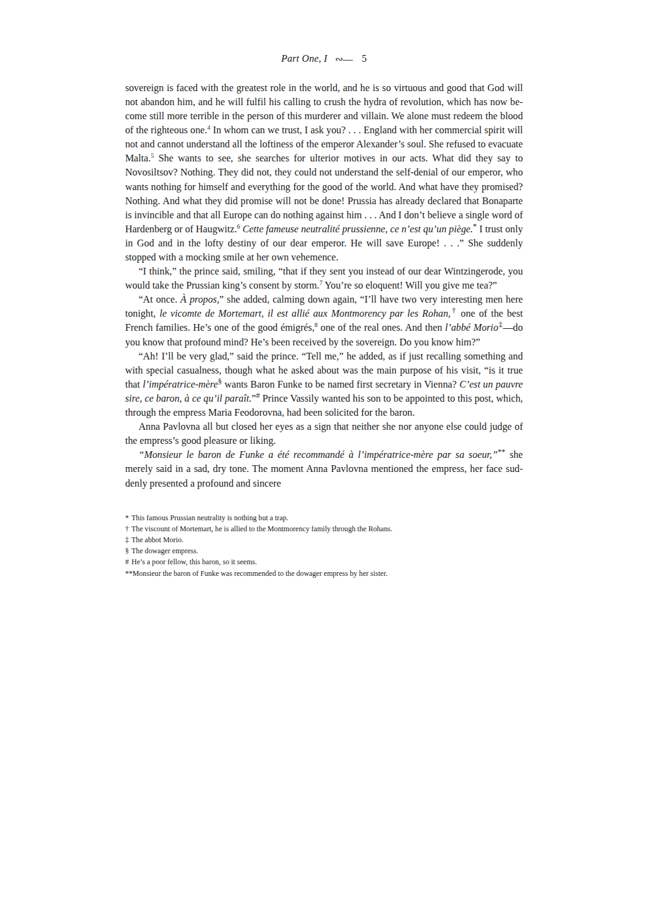Part One, I∾—5
sovereign is faced with the greatest role in the world, and he is so virtuous and good that God will not abandon him, and he will fulfil his calling to crush the hydra of revolution, which has now become still more terrible in the person of this murderer and villain. We alone must redeem the blood of the righteous one.4 In whom can we trust, I ask you? . . . England with her commercial spirit will not and cannot understand all the loftiness of the emperor Alexander’s soul. She refused to evacuate Malta.5 She wants to see, she searches for ulterior motives in our acts. What did they say to Novosiltsov? Nothing. They did not, they could not understand the self-denial of our emperor, who wants nothing for himself and everything for the good of the world. And what have they promised? Nothing. And what they did promise will not be done! Prussia has already declared that Bonaparte is invincible and that all Europe can do nothing against him . . . And I don’t believe a single word of Hardenberg or of Haugwitz.6 Cette fameuse neutralité prussienne, ce n’est qu’un piège.* I trust only in God and in the lofty destiny of our dear emperor. He will save Europe! . . .” She suddenly stopped with a mocking smile at her own vehemence.
“I think,” the prince said, smiling, “that if they sent you instead of our dear Wintzingerode, you would take the Prussian king’s consent by storm.7 You’re so eloquent! Will you give me tea?”
“At once. À propos,” she added, calming down again, “I’ll have two very interesting men here tonight, le vicomte de Mortemart, il est allié aux Montmorency par les Rohan,† one of the best French families. He’s one of the good émigrés,8 one of the real ones. And then l’abbé Morio‡—do you know that profound mind? He’s been received by the sovereign. Do you know him?”
“Ah! I’ll be very glad,” said the prince. “Tell me,” he added, as if just recalling something and with special casualness, though what he asked about was the main purpose of his visit, “is it true that l’impératrice-mère§ wants Baron Funke to be named first secretary in Vienna? C’est un pauvre sire, ce baron, à ce qu’il paraît.”# Prince Vassily wanted his son to be appointed to this post, which, through the empress Maria Feodorovna, had been solicited for the baron.
Anna Pavlovna all but closed her eyes as a sign that neither she nor anyone else could judge of the empress’s good pleasure or liking.
“Monsieur le baron de Funke a été recommandé à l’impératrice-mère par sa soeur,”** she merely said in a sad, dry tone. The moment Anna Pavlovna mentioned the empress, her face suddenly presented a profound and sincere
*This famous Prussian neutrality is nothing but a trap.
†The viscount of Mortemart, he is allied to the Montmorency family through the Rohans.
‡The abbot Morio.
§The dowager empress.
#He’s a poor fellow, this baron, so it seems.
**Monsieur the baron of Funke was recommended to the dowager empress by her sister.